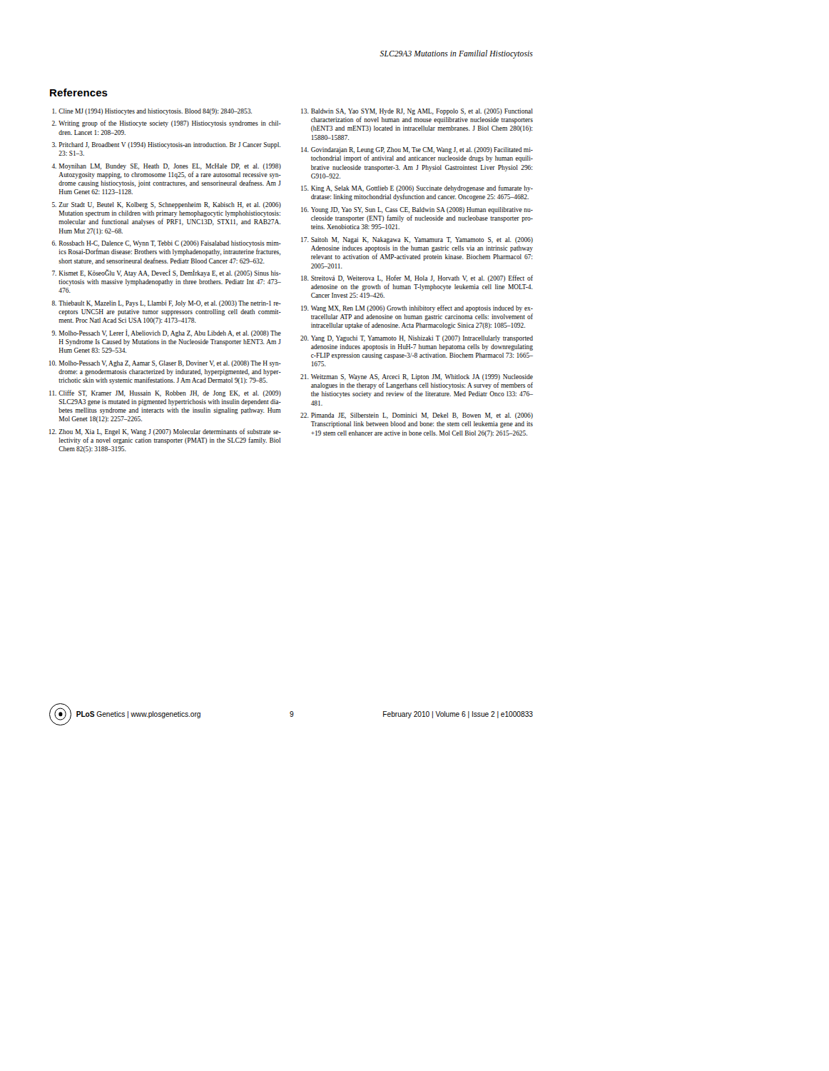SLC29A3 Mutations in Familial Histiocytosis
References
Cline MJ (1994) Histiocytes and histiocytosis. Blood 84(9): 2840–2853.
Writing group of the Histiocyte society (1987) Histiocytosis syndromes in children. Lancet 1: 208–209.
Pritchard J, Broadbent V (1994) Histiocytosis-an introduction. Br J Cancer Suppl. 23: S1–3.
Moynihan LM, Bundey SE, Heath D, Jones EL, McHale DP, et al. (1998) Autozygosity mapping, to chromosome 11q25, of a rare autosomal recessive syndrome causing histiocytosis, joint contractures, and sensorineural deafness. Am J Hum Genet 62: 1123–1128.
Zur Stadt U, Beutel K, Kolberg S, Schneppenheim R, Kabisch H, et al. (2006) Mutation spectrum in children with primary hemophagocytic lymphohistiocytosis: molecular and functional analyses of PRF1, UNC13D, STX11, and RAB27A. Hum Mut 27(1): 62–68.
Rossbach H-C, Dalence C, Wynn T, Tebbi C (2006) Faisalabad histiocytosis mimics Rosai-Dorfman disease: Brothers with lymphadenopathy, intrauterine fractures, short stature, and sensorineural deafness. Pediatr Blood Cancer 47: 629–632.
Kismet E, KöseoĞlu V, Atay AA, Devecİ S, Demİrkaya E, et al. (2005) Sinus histiocytosis with massive lymphadenopathy in three brothers. Pediatr Int 47: 473–476.
Thiebault K, Mazelin L, Pays L, Llambi F, Joly M-O, et al. (2003) The netrin-1 receptors UNC5H are putative tumor suppressors controlling cell death commitment. Proc Natl Acad Sci USA 100(7): 4173–4178.
Molho-Pessach V, Lerer İ, Abeliovich D, Agha Z, Abu Libdeh A, et al. (2008) The H Syndrome Is Caused by Mutations in the Nucleoside Transporter hENT3. Am J Hum Genet 83: 529–534.
Molho-Pessach V, Agha Z, Aamar S, Glaser B, Doviner V, et al. (2008) The H syndrome: a genodermatosis characterized by indurated, hyperpigmented, and hypertrichotic skin with systemic manifestations. J Am Acad Dermatol 9(1): 79–85.
Cliffe ST, Kramer JM, Hussain K, Robben JH, de Jong EK, et al. (2009) SLC29A3 gene is mutated in pigmented hypertrichosis with insulin dependent diabetes mellitus syndrome and interacts with the insulin signaling pathway. Hum Mol Genet 18(12): 2257–2265.
Zhou M, Xia L, Engel K, Wang J (2007) Molecular determinants of substrate selectivity of a novel organic cation transporter (PMAT) in the SLC29 family. Biol Chem 82(5): 3188–3195.
Baldwin SA, Yao SYM, Hyde RJ, Ng AML, Foppolo S, et al. (2005) Functional characterization of novel human and mouse equilibrative nucleoside transporters (hENT3 and mENT3) located in intracellular membranes. J Biol Chem 280(16): 15880–15887.
Govindarajan R, Leung GP, Zhou M, Tse CM, Wang J, et al. (2009) Facilitated mitochondrial import of antiviral and anticancer nucleoside drugs by human equilibrative nucleoside transporter-3. Am J Physiol Gastrointest Liver Physiol 296: G910–922.
King A, Selak MA, Gottlieb E (2006) Succinate dehydrogenase and fumarate hydratase: linking mitochondrial dysfunction and cancer. Oncogene 25: 4675–4682.
Young JD, Yao SY, Sun L, Cass CE, Baldwin SA (2008) Human equilibrative nucleoside transporter (ENT) family of nucleoside and nucleobase transporter proteins. Xenobiotica 38: 995–1021.
Saitoh M, Nagai K, Nakagawa K, Yamamura T, Yamamoto S, et al. (2006) Adenosine induces apoptosis in the human gastric cells via an intrinsic pathway relevant to activation of AMP-activated protein kinase. Biochem Pharmacol 67: 2005–2011.
Streitová D, Weiterova L, Hofer M, Hola J, Horvath V, et al. (2007) Effect of adenosine on the growth of human T-lymphocyte leukemia cell line MOLT-4. Cancer Invest 25: 419–426.
Wang MX, Ren LM (2006) Growth inhibitory effect and apoptosis induced by extracellular ATP and adenosine on human gastric carcinoma cells: involvement of intracellular uptake of adenosine. Acta Pharmacologic Sinica 27(8): 1085–1092.
Yang D, Yaguchi T, Yamamoto H, Nishizaki T (2007) Intracellularly transported adenosine induces apoptosis in HuH-7 human hepatoma cells by downregulating c-FLIP expression causing caspase-3/-8 activation. Biochem Pharmacol 73: 1665–1675.
Weitzman S, Wayne AS, Arceci R, Lipton JM, Whitlock JA (1999) Nucleoside analogues in the therapy of Langerhans cell histiocytosis: A survey of members of the histiocytes society and review of the literature. Med Pediatr Onco l33: 476–481.
Pimanda JE, Silberstein L, Dominici M, Dekel B, Bowen M, et al. (2006) Transcriptional link between blood and bone: the stem cell leukemia gene and its +19 stem cell enhancer are active in bone cells. Mol Cell Biol 26(7): 2615–2625.
PLoS Genetics | www.plosgenetics.org
9
February 2010 | Volume 6 | Issue 2 | e1000833